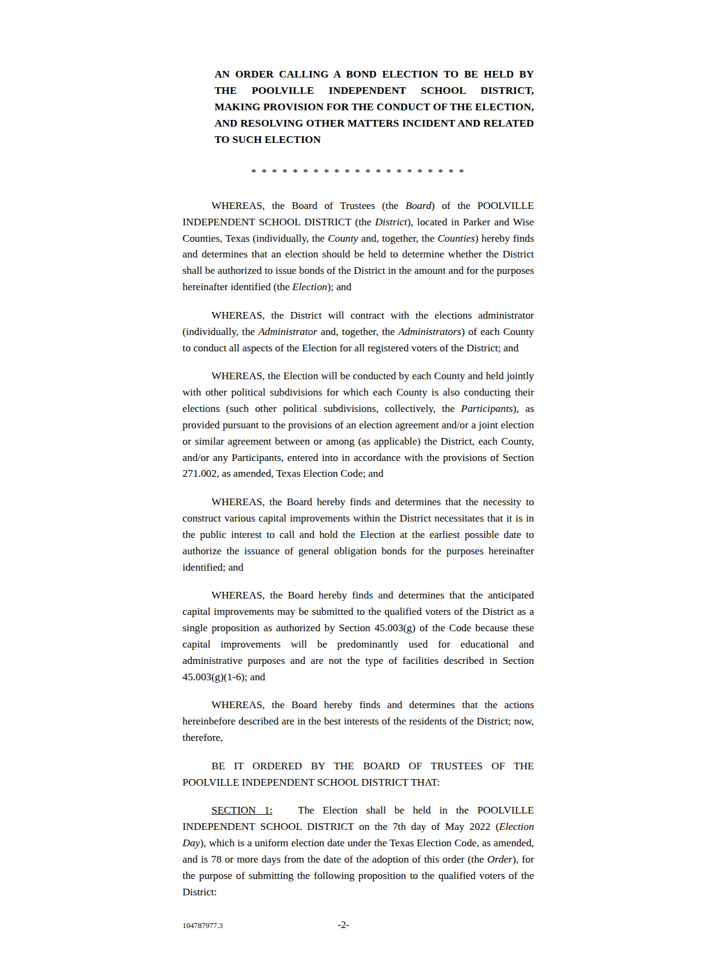AN ORDER CALLING A BOND ELECTION TO BE HELD BY THE POOLVILLE INDEPENDENT SCHOOL DISTRICT, MAKING PROVISION FOR THE CONDUCT OF THE ELECTION, AND RESOLVING OTHER MATTERS INCIDENT AND RELATED TO SUCH ELECTION
* * * * * * * * * * * * * * * * * * * * *
WHEREAS, the Board of Trustees (the Board) of the POOLVILLE INDEPENDENT SCHOOL DISTRICT (the District), located in Parker and Wise Counties, Texas (individually, the County and, together, the Counties) hereby finds and determines that an election should be held to determine whether the District shall be authorized to issue bonds of the District in the amount and for the purposes hereinafter identified (the Election); and
WHEREAS, the District will contract with the elections administrator (individually, the Administrator and, together, the Administrators) of each County to conduct all aspects of the Election for all registered voters of the District; and
WHEREAS, the Election will be conducted by each County and held jointly with other political subdivisions for which each County is also conducting their elections (such other political subdivisions, collectively, the Participants), as provided pursuant to the provisions of an election agreement and/or a joint election or similar agreement between or among (as applicable) the District, each County, and/or any Participants, entered into in accordance with the provisions of Section 271.002, as amended, Texas Election Code; and
WHEREAS, the Board hereby finds and determines that the necessity to construct various capital improvements within the District necessitates that it is in the public interest to call and hold the Election at the earliest possible date to authorize the issuance of general obligation bonds for the purposes hereinafter identified; and
WHEREAS, the Board hereby finds and determines that the anticipated capital improvements may be submitted to the qualified voters of the District as a single proposition as authorized by Section 45.003(g) of the Code because these capital improvements will be predominantly used for educational and administrative purposes and are not the type of facilities described in Section 45.003(g)(1-6); and
WHEREAS, the Board hereby finds and determines that the actions hereinbefore described are in the best interests of the residents of the District; now, therefore,
BE IT ORDERED BY THE BOARD OF TRUSTEES OF THE POOLVILLE INDEPENDENT SCHOOL DISTRICT THAT:
SECTION 1: The Election shall be held in the POOLVILLE INDEPENDENT SCHOOL DISTRICT on the 7th day of May 2022 (Election Day), which is a uniform election date under the Texas Election Code, as amended, and is 78 or more days from the date of the adoption of this order (the Order), for the purpose of submitting the following proposition to the qualified voters of the District:
104787977.3 -2-